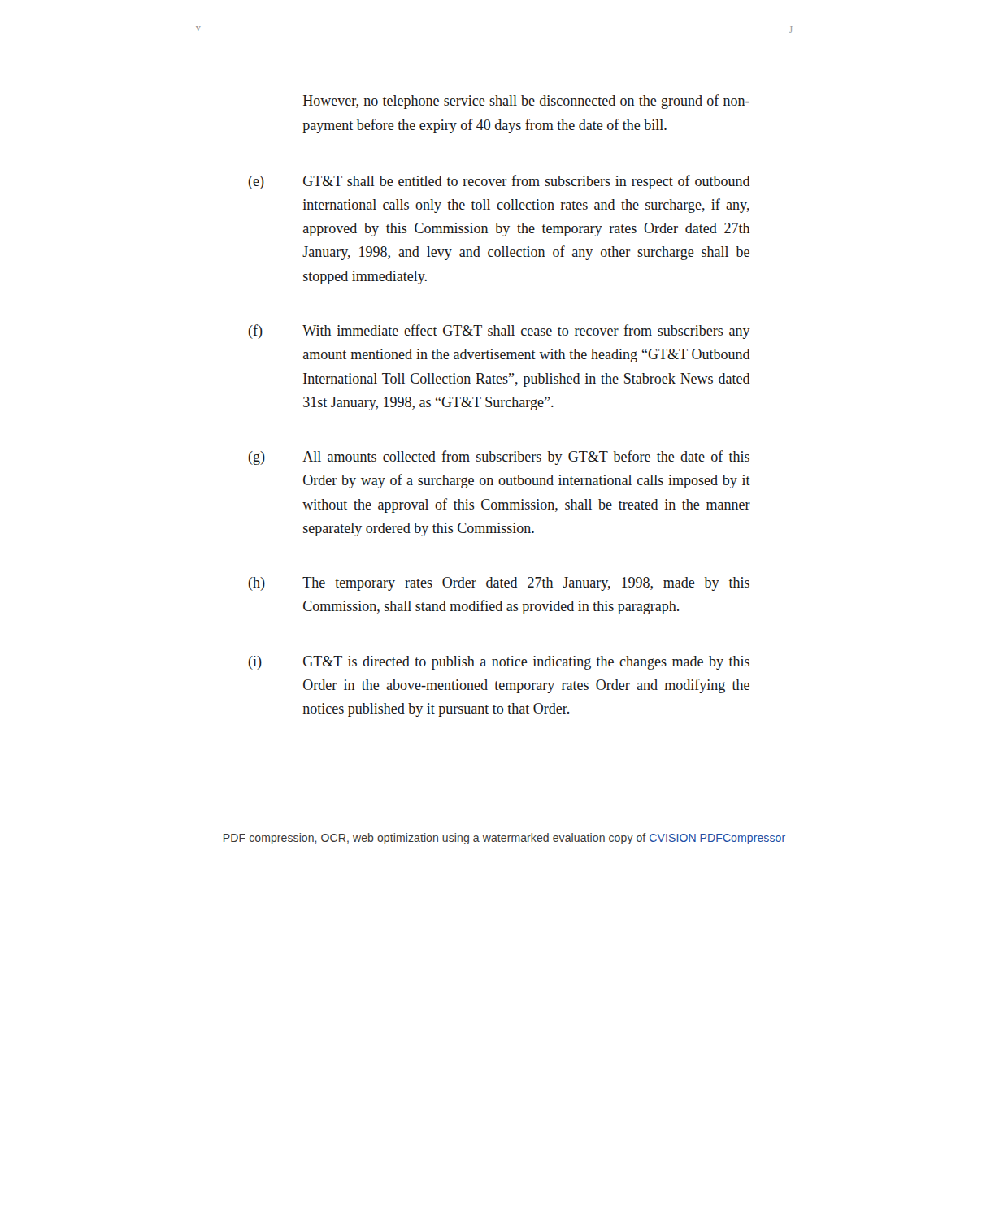v
J
However, no telephone service shall be disconnected on the ground of non-payment before the expiry of 40 days from the date of the bill.
(e)
GT&T shall be entitled to recover from subscribers in respect of outbound international calls only the toll collection rates and the surcharge, if any, approved by this Commission by the temporary rates Order dated 27th January, 1998, and levy and collection of any other surcharge shall be stopped immediately.
(f)
With immediate effect GT&T shall cease to recover from subscribers any amount mentioned in the advertisement with the heading “GT&T Outbound International Toll Collection Rates”, published in the Stabroek News dated 31st January, 1998, as “GT&T Surcharge”.
(g)
All amounts collected from subscribers by GT&T before the date of this Order by way of a surcharge on outbound international calls imposed by it without the approval of this Commission, shall be treated in the manner separately ordered by this Commission.
(h)
The temporary rates Order dated 27th January, 1998, made by this Commission, shall stand modified as provided in this paragraph.
(i)
GT&T is directed to publish a notice indicating the changes made by this Order in the above-mentioned temporary rates Order and modifying the notices published by it pursuant to that Order.
PDF compression, OCR, web optimization using a watermarked evaluation copy of CVISION PDFCompressor